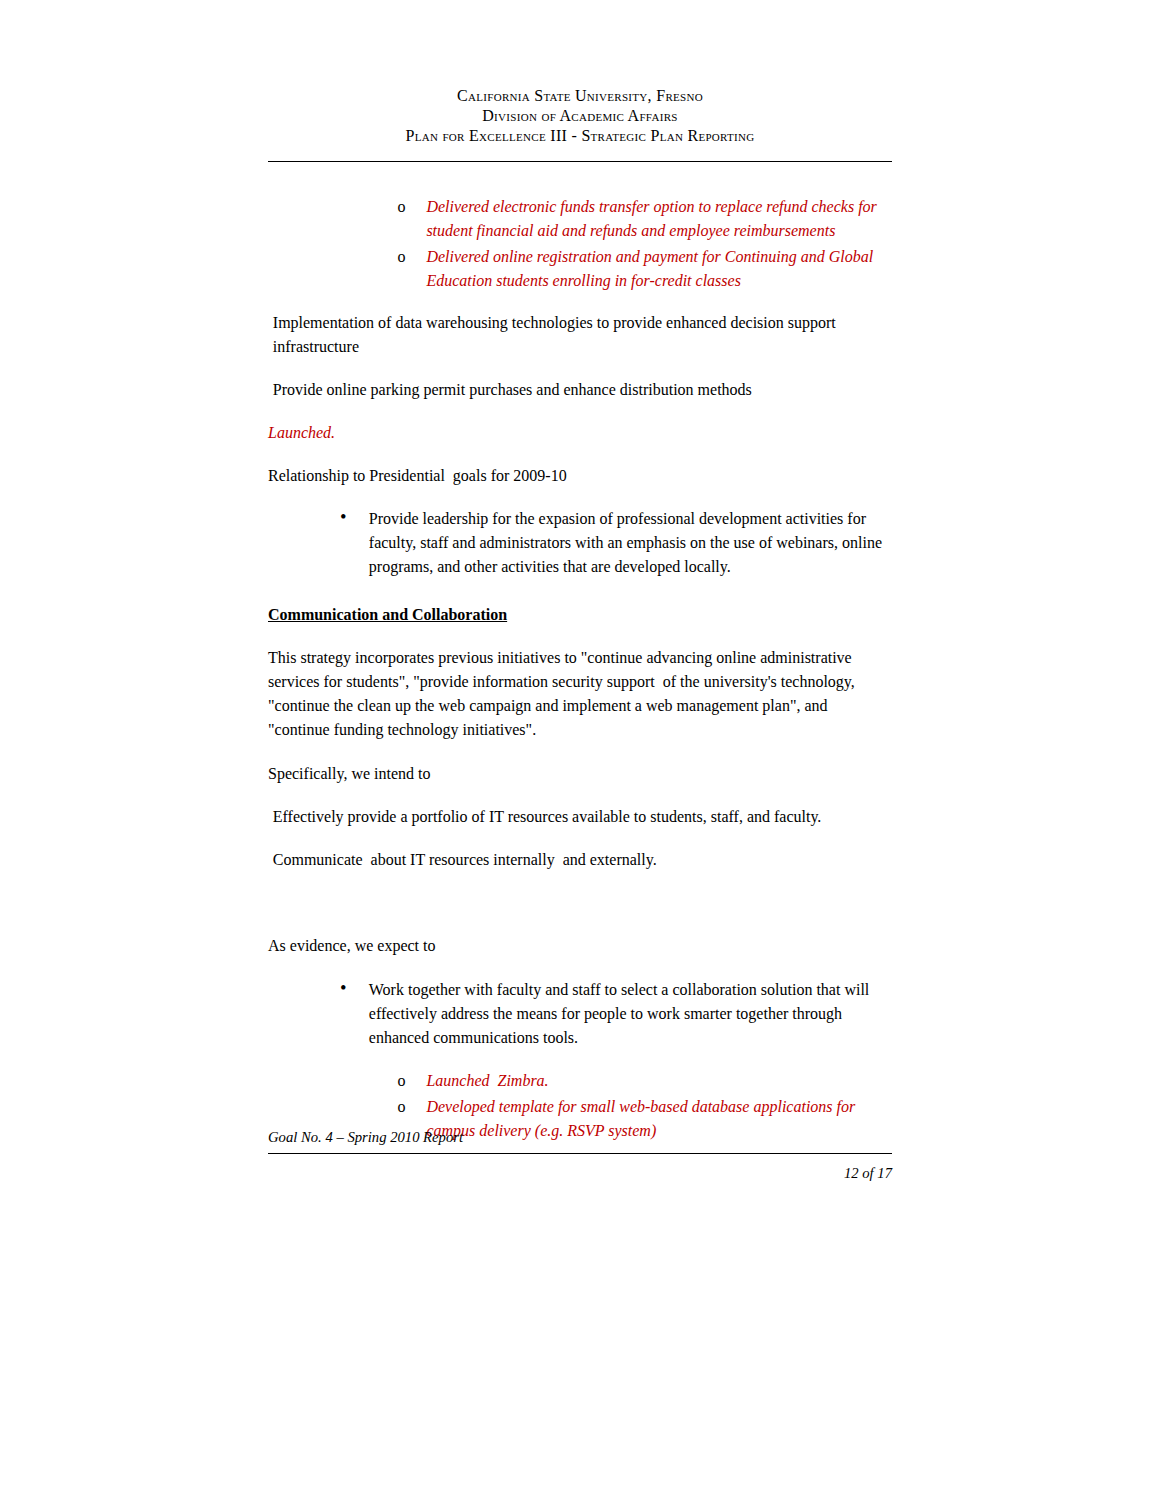California State University, Fresno
Division of Academic Affairs
Plan for Excellence III - Strategic Plan Reporting
Delivered electronic funds transfer option to replace refund checks for student financial aid and refunds and employee reimbursements
Delivered online registration and payment for Continuing and Global Education students enrolling in for-credit classes
Implementation of data warehousing technologies to provide enhanced decision support infrastructure
Provide online parking permit purchases and enhance distribution methods
Launched.
Relationship to Presidential goals for 2009-10
Provide leadership for the expasion of professional development activities for faculty, staff and administrators with an emphasis on the use of webinars, online programs, and other activities that are developed locally.
Communication and Collaboration
This strategy incorporates previous initiatives to "continue advancing online administrative services for students", "provide information security support of the university's technology, "continue the clean up the web campaign and implement a web management plan", and "continue funding technology initiatives".
Specifically, we intend to
Effectively provide a portfolio of IT resources available to students, staff, and faculty.
Communicate about IT resources internally and externally.
As evidence, we expect to
Work together with faculty and staff to select a collaboration solution that will effectively address the means for people to work smarter together through enhanced communications tools.
Launched Zimbra.
Developed template for small web-based database applications for campus delivery (e.g. RSVP system)
Goal No. 4 – Spring 2010 Report
12 of 17